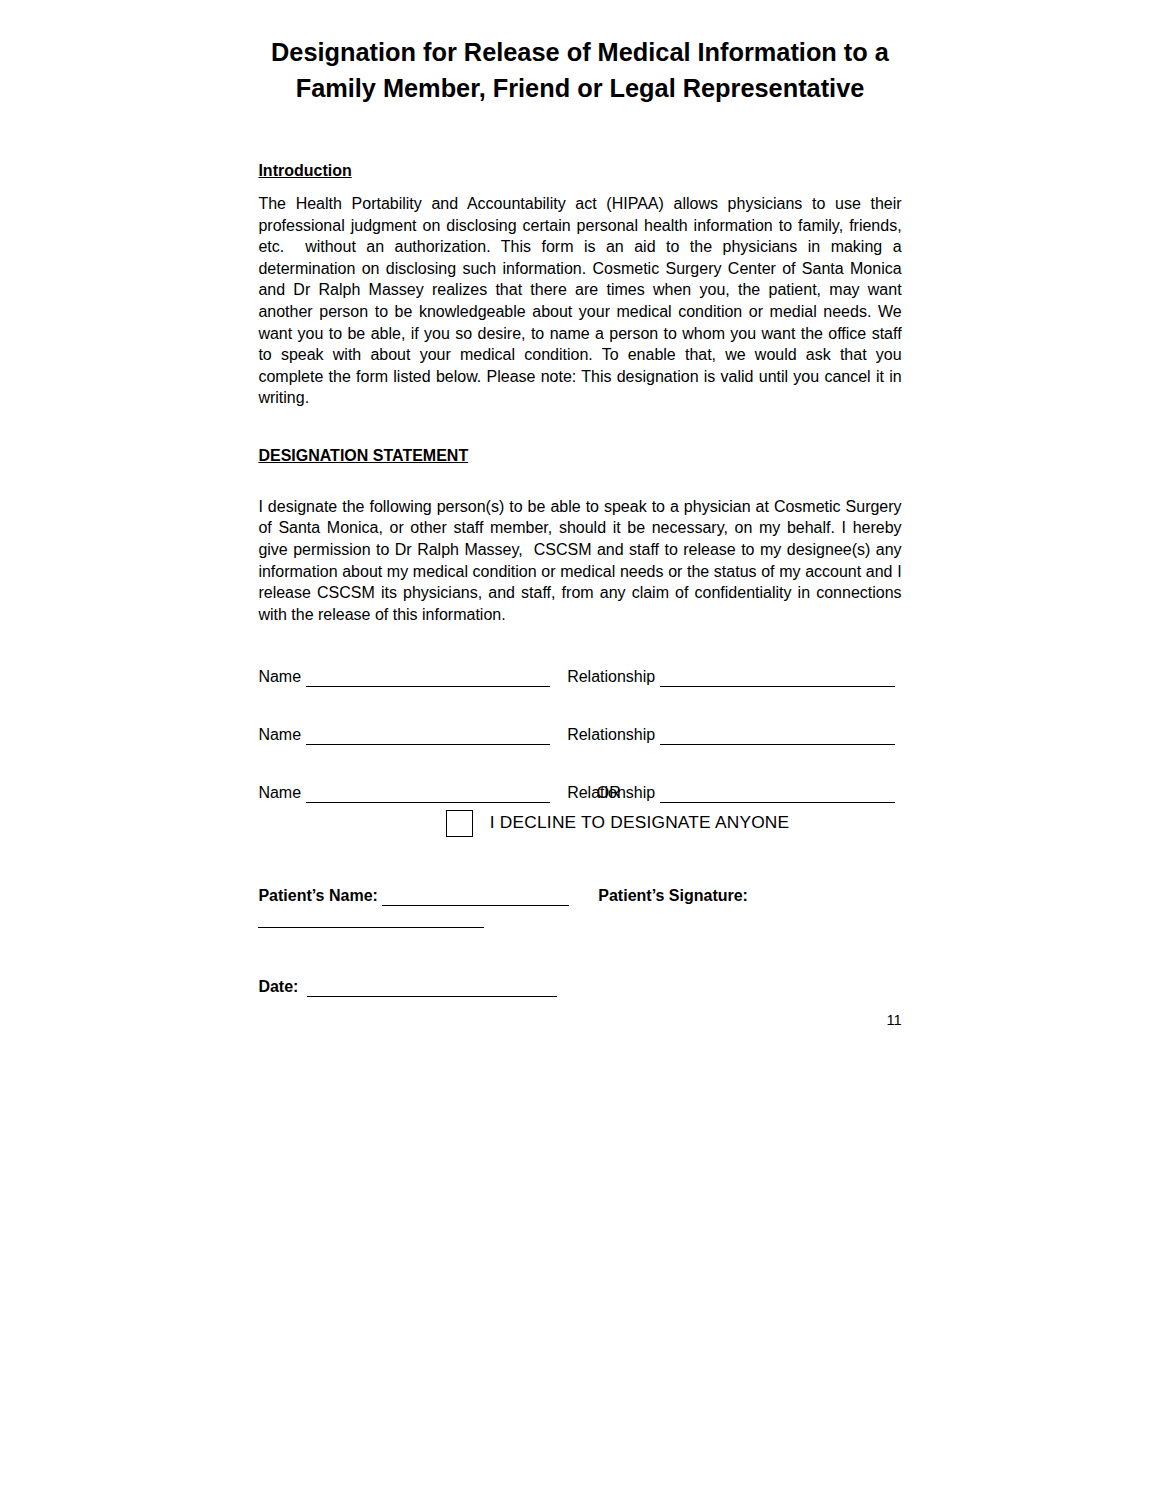Designation for Release of Medical Information to a
Family Member, Friend or Legal Representative
Introduction
The Health Portability and Accountability act (HIPAA) allows physicians to use their professional judgment on disclosing certain personal health information to family, friends, etc. without an authorization. This form is an aid to the physicians in making a determination on disclosing such information. Cosmetic Surgery Center of Santa Monica and Dr Ralph Massey realizes that there are times when you, the patient, may want another person to be knowledgeable about your medical condition or medial needs. We want you to be able, if you so desire, to name a person to whom you want the office staff to speak with about your medical condition. To enable that, we would ask that you complete the form listed below. Please note: This designation is valid until you cancel it in writing.
DESIGNATION STATEMENT
I designate the following person(s) to be able to speak to a physician at Cosmetic Surgery of Santa Monica, or other staff member, should it be necessary, on my behalf. I hereby give permission to Dr Ralph Massey, CSCSM and staff to release to my designee(s) any information about my medical condition or medical needs or the status of my account and I release CSCSM its physicians, and staff, from any claim of confidentiality in connections with the release of this information.
| Name | Relationship |
| Name | Relationship |
| Name | Relationship |
OR
I DECLINE TO DESIGNATE ANYONE
Patient’s Name: Patient’s Signature:
Date:
11